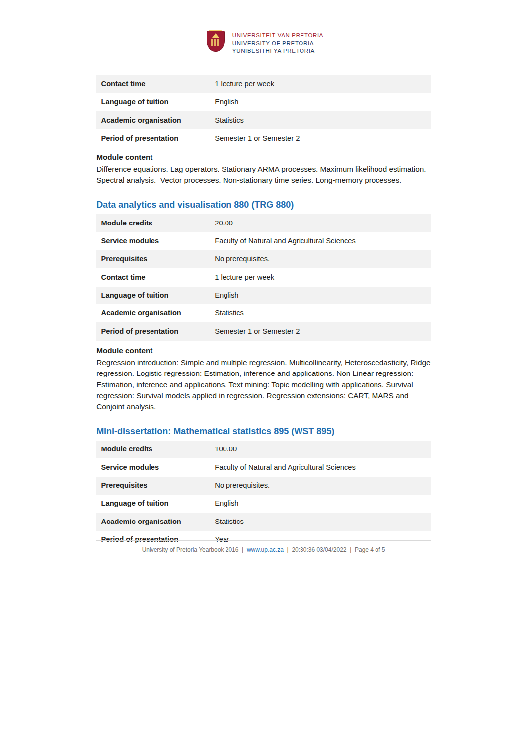Universiteit van Pretoria
University of Pretoria
Yunibesithi ya Pretoria
| Contact time | 1 lecture per week |
| Language of tuition | English |
| Academic organisation | Statistics |
| Period of presentation | Semester 1 or Semester 2 |
Module content
Difference equations. Lag operators. Stationary ARMA processes. Maximum likelihood estimation. Spectral analysis. Vector processes. Non-stationary time series. Long-memory processes.
Data analytics and visualisation 880 (TRG 880)
| Module credits | 20.00 |
| Service modules | Faculty of Natural and Agricultural Sciences |
| Prerequisites | No prerequisites. |
| Contact time | 1 lecture per week |
| Language of tuition | English |
| Academic organisation | Statistics |
| Period of presentation | Semester 1 or Semester 2 |
Module content
Regression introduction: Simple and multiple regression. Multicollinearity, Heteroscedasticity, Ridge regression. Logistic regression: Estimation, inference and applications. Non Linear regression: Estimation, inference and applications. Text mining: Topic modelling with applications. Survival regression: Survival models applied in regression. Regression extensions: CART, MARS and Conjoint analysis.
Mini-dissertation: Mathematical statistics 895 (WST 895)
| Module credits | 100.00 |
| Service modules | Faculty of Natural and Agricultural Sciences |
| Prerequisites | No prerequisites. |
| Language of tuition | English |
| Academic organisation | Statistics |
| Period of presentation | Year |
University of Pretoria Yearbook 2016 | www.up.ac.za | 20:30:36 03/04/2022 | Page 4 of 5